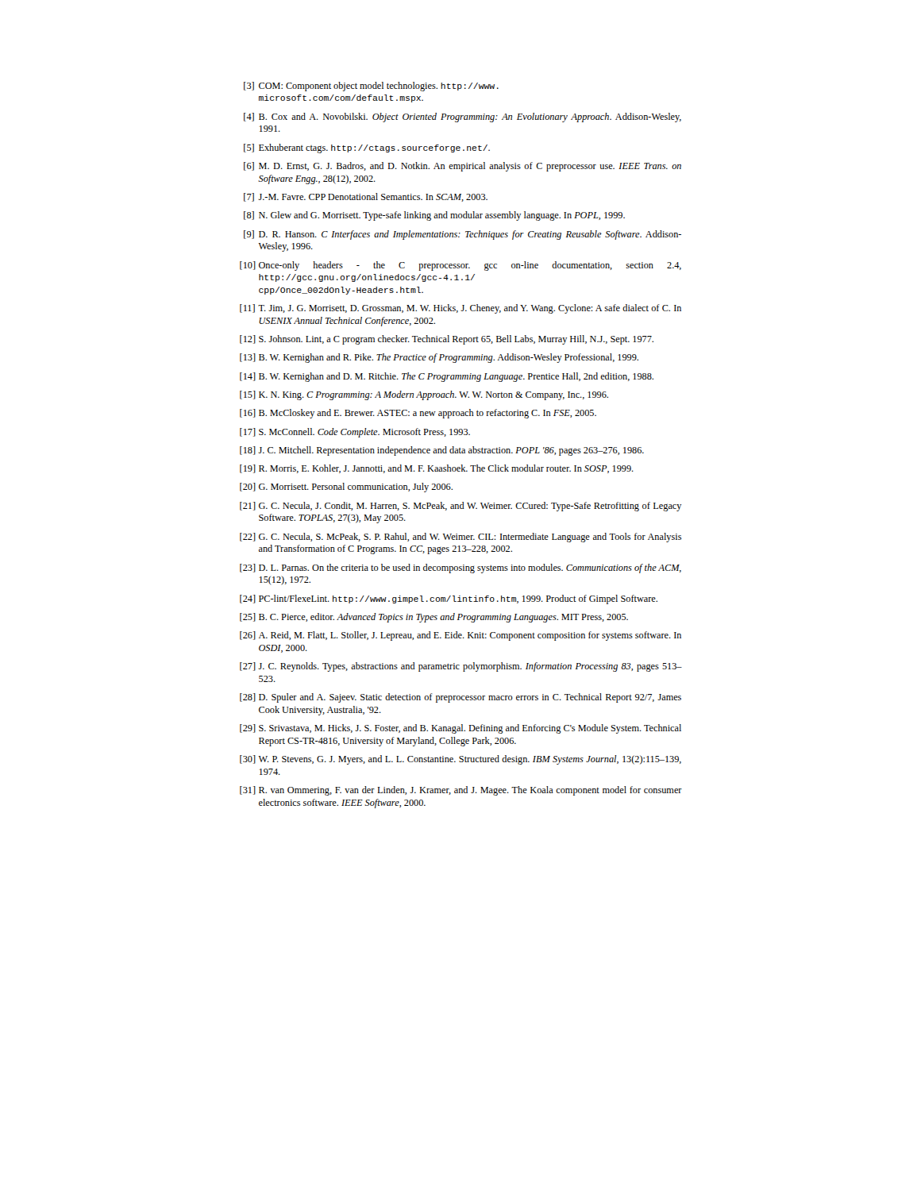[3] COM: Component object model technologies. http://www.
microsoft.com/com/default.mspx.
[4] B. Cox and A. Novobilski. Object Oriented Programming: An Evolutionary Approach. Addison-Wesley, 1991.
[5] Exhuberant ctags. http://ctags.sourceforge.net/.
[6] M. D. Ernst, G. J. Badros, and D. Notkin. An empirical analysis of C preprocessor use. IEEE Trans. on Software Engg., 28(12), 2002.
[7] J.-M. Favre. CPP Denotational Semantics. In SCAM, 2003.
[8] N. Glew and G. Morrisett. Type-safe linking and modular assembly language. In POPL, 1999.
[9] D. R. Hanson. C Interfaces and Implementations: Techniques for Creating Reusable Software. Addison-Wesley, 1996.
[10] Once-only headers - the C preprocessor. gcc on-line documentation, section 2.4, http://gcc.gnu.org/onlinedocs/gcc-4.1.1/
cpp/Once_002dOnly-Headers.html.
[11] T. Jim, J. G. Morrisett, D. Grossman, M. W. Hicks, J. Cheney, and Y. Wang. Cyclone: A safe dialect of C. In USENIX Annual Technical Conference, 2002.
[12] S. Johnson. Lint, a C program checker. Technical Report 65, Bell Labs, Murray Hill, N.J., Sept. 1977.
[13] B. W. Kernighan and R. Pike. The Practice of Programming. Addison-Wesley Professional, 1999.
[14] B. W. Kernighan and D. M. Ritchie. The C Programming Language. Prentice Hall, 2nd edition, 1988.
[15] K. N. King. C Programming: A Modern Approach. W. W. Norton & Company, Inc., 1996.
[16] B. McCloskey and E. Brewer. ASTEC: a new approach to refactoring C. In FSE, 2005.
[17] S. McConnell. Code Complete. Microsoft Press, 1993.
[18] J. C. Mitchell. Representation independence and data abstraction. POPL '86, pages 263–276, 1986.
[19] R. Morris, E. Kohler, J. Jannotti, and M. F. Kaashoek. The Click modular router. In SOSP, 1999.
[20] G. Morrisett. Personal communication, July 2006.
[21] G. C. Necula, J. Condit, M. Harren, S. McPeak, and W. Weimer. CCured: Type-Safe Retrofitting of Legacy Software. TOPLAS, 27(3), May 2005.
[22] G. C. Necula, S. McPeak, S. P. Rahul, and W. Weimer. CIL: Intermediate Language and Tools for Analysis and Transformation of C Programs. In CC, pages 213–228, 2002.
[23] D. L. Parnas. On the criteria to be used in decomposing systems into modules. Communications of the ACM, 15(12), 1972.
[24] PC-lint/FlexeLint. http://www.gimpel.com/lintinfo.htm, 1999. Product of Gimpel Software.
[25] B. C. Pierce, editor. Advanced Topics in Types and Programming Languages. MIT Press, 2005.
[26] A. Reid, M. Flatt, L. Stoller, J. Lepreau, and E. Eide. Knit: Component composition for systems software. In OSDI, 2000.
[27] J. C. Reynolds. Types, abstractions and parametric polymorphism. Information Processing 83, pages 513–523.
[28] D. Spuler and A. Sajeev. Static detection of preprocessor macro errors in C. Technical Report 92/7, James Cook University, Australia, '92.
[29] S. Srivastava, M. Hicks, J. S. Foster, and B. Kanagal. Defining and Enforcing C's Module System. Technical Report CS-TR-4816, University of Maryland, College Park, 2006.
[30] W. P. Stevens, G. J. Myers, and L. L. Constantine. Structured design. IBM Systems Journal, 13(2):115–139, 1974.
[31] R. van Ommering, F. van der Linden, J. Kramer, and J. Magee. The Koala component model for consumer electronics software. IEEE Software, 2000.